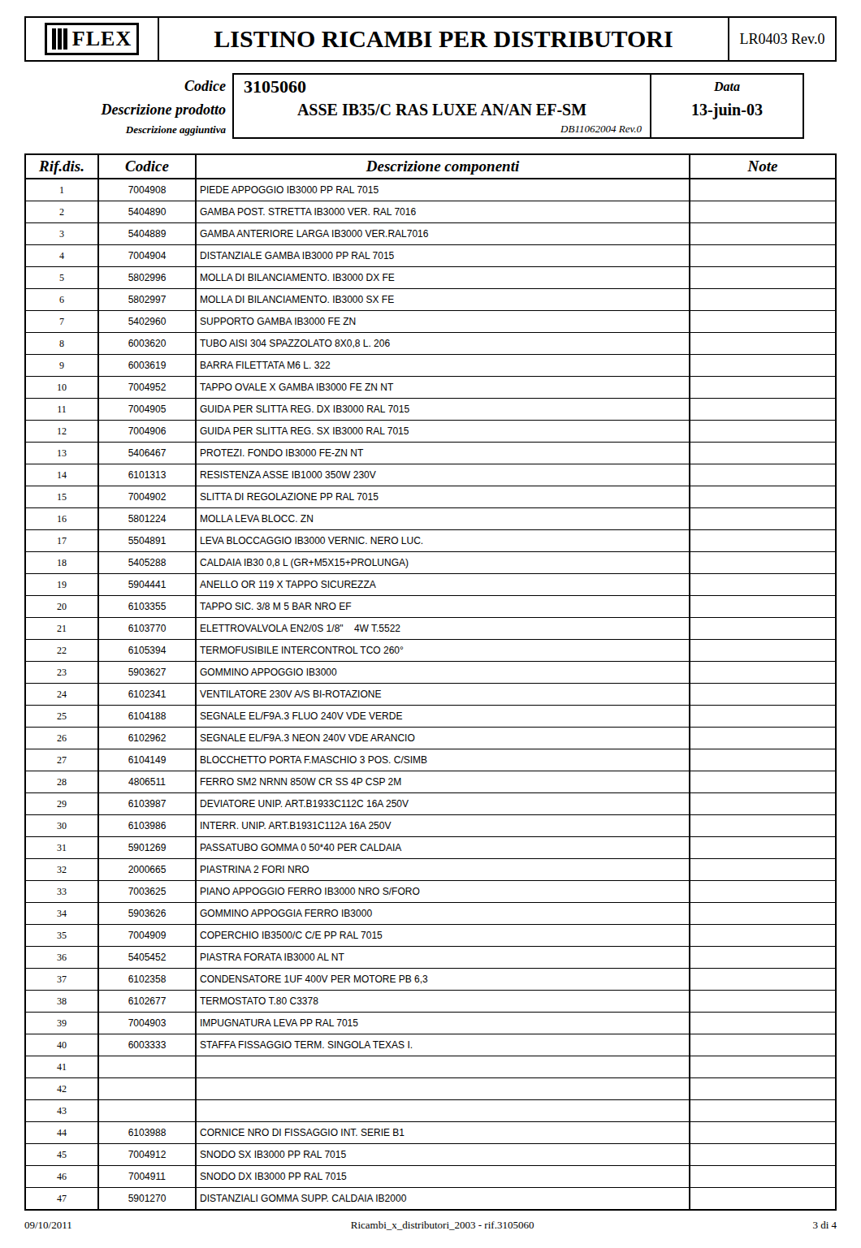FLEX
LISTINO RICAMBI PER DISTRIBUTORI
LR0403 Rev.0
| Codice | 3105060 | Data |
| Descrizione prodotto | ASSE IB35/C RAS LUXE AN/AN EF-SM | 13-juin-03 |
| Descrizione aggiuntiva | DB11062004 Rev.0 | |
| Rif.dis. | Codice | Descrizione componenti | Note |
| --- | --- | --- | --- |
| 1 | 7004908 | PIEDE APPOGGIO IB3000 PP RAL 7015 | |
| 2 | 5404890 | GAMBA POST. STRETTA IB3000 VER. RAL 7016 | |
| 3 | 5404889 | GAMBA ANTERIORE LARGA IB3000 VER.RAL7016 | |
| 4 | 7004904 | DISTANZIALE GAMBA IB3000 PP RAL 7015 | |
| 5 | 5802996 | MOLLA DI BILANCIAMENTO. IB3000 DX FE | |
| 6 | 5802997 | MOLLA DI BILANCIAMENTO. IB3000 SX FE | |
| 7 | 5402960 | SUPPORTO GAMBA IB3000 FE ZN | |
| 8 | 6003620 | TUBO AISI 304 SPAZZOLATO 8X0,8 L. 206 | |
| 9 | 6003619 | BARRA FILETTATA M6 L. 322 | |
| 10 | 7004952 | TAPPO OVALE X GAMBA IB3000 FE ZN NT | |
| 11 | 7004905 | GUIDA PER SLITTA REG. DX IB3000 RAL 7015 | |
| 12 | 7004906 | GUIDA PER SLITTA REG. SX IB3000 RAL 7015 | |
| 13 | 5406467 | PROTEZI. FONDO IB3000 FE-ZN NT | |
| 14 | 6101313 | RESISTENZA ASSE IB1000 350W 230V | |
| 15 | 7004902 | SLITTA DI REGOLAZIONE PP RAL 7015 | |
| 16 | 5801224 | MOLLA LEVA BLOCC. ZN | |
| 17 | 5504891 | LEVA BLOCCAGGIO IB3000 VERNIC. NERO LUC. | |
| 18 | 5405288 | CALDAIA IB30 0,8 L (GR+M5X15+PROLUNGA) | |
| 19 | 5904441 | ANELLO OR 119 X TAPPO SICUREZZA | |
| 20 | 6103355 | TAPPO SIC. 3/8 M 5 BAR NRO EF | |
| 21 | 6103770 | ELETTROVALVOLA EN2/0S 1/8" 4W T.5522 | |
| 22 | 6105394 | TERMOFUSIBILE INTERCONTROL TCO 260° | |
| 23 | 5903627 | GOMMINO APPOGGIO IB3000 | |
| 24 | 6102341 | VENTILATORE 230V A/S BI-ROTAZIONE | |
| 25 | 6104188 | SEGNALE EL/F9A.3 FLUO 240V VDE VERDE | |
| 26 | 6102962 | SEGNALE EL/F9A.3 NEON 240V VDE ARANCIO | |
| 27 | 6104149 | BLOCCHETTO PORTA F.MASCHIO 3 POS. C/SIMB | |
| 28 | 4806511 | FERRO SM2 NRNN 850W CR SS 4P CSP 2M | |
| 29 | 6103987 | DEVIATORE UNIP. ART.B1933C112C 16A 250V | |
| 30 | 6103986 | INTERR. UNIP. ART.B1931C112A 16A 250V | |
| 31 | 5901269 | PASSATUBO GOMMA 0 50*40 PER CALDAIA | |
| 32 | 2000665 | PIASTRINA 2 FORI NRO | |
| 33 | 7003625 | PIANO APPOGGIO FERRO IB3000 NRO S/FORO | |
| 34 | 5903626 | GOMMINO APPOGGIA FERRO IB3000 | |
| 35 | 7004909 | COPERCHIO IB3500/C C/E PP RAL 7015 | |
| 36 | 5405452 | PIASTRA FORATA IB3000 AL NT | |
| 37 | 6102358 | CONDENSATORE 1UF 400V PER MOTORE PB 6,3 | |
| 38 | 6102677 | TERMOSTATO T.80 C3378 | |
| 39 | 7004903 | IMPUGNATURA LEVA PP RAL 7015 | |
| 40 | 6003333 | STAFFA FISSAGGIO TERM. SINGOLA TEXAS I. | |
| 41 | | | |
| 42 | | | |
| 43 | | | |
| 44 | 6103988 | CORNICE NRO DI FISSAGGIO INT. SERIE B1 | |
| 45 | 7004912 | SNODO SX IB3000 PP RAL 7015 | |
| 46 | 7004911 | SNODO DX IB3000 PP RAL 7015 | |
| 47 | 5901270 | DISTANZIALI GOMMA SUPP. CALDAIA IB2000 | |
09/10/2011
Ricambi_x_distributori_2003 - rif.3105060
3 di 4